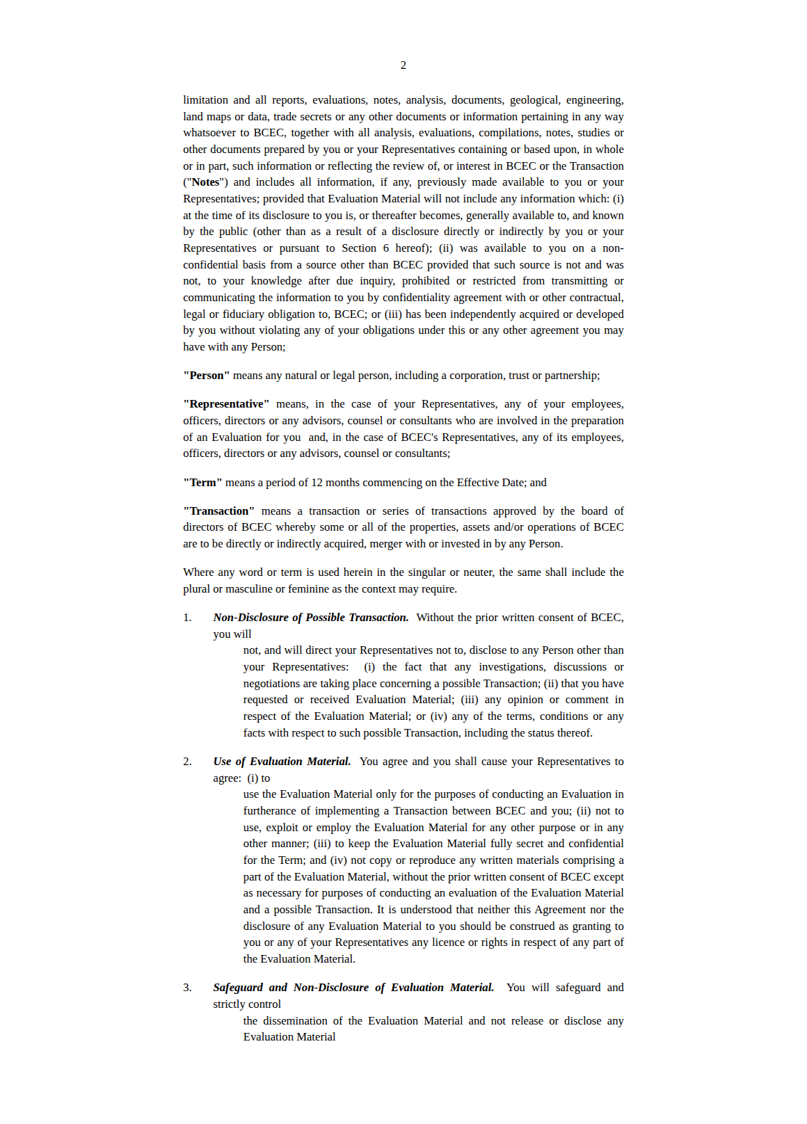2
limitation and all reports, evaluations, notes, analysis, documents, geological, engineering, land maps or data, trade secrets or any other documents or information pertaining in any way whatsoever to BCEC, together with all analysis, evaluations, compilations, notes, studies or other documents prepared by you or your Representatives containing or based upon, in whole or in part, such information or reflecting the review of, or interest in BCEC or the Transaction ("Notes") and includes all information, if any, previously made available to you or your Representatives; provided that Evaluation Material will not include any information which: (i) at the time of its disclosure to you is, or thereafter becomes, generally available to, and known by the public (other than as a result of a disclosure directly or indirectly by you or your Representatives or pursuant to Section 6 hereof); (ii) was available to you on a non-confidential basis from a source other than BCEC provided that such source is not and was not, to your knowledge after due inquiry, prohibited or restricted from transmitting or communicating the information to you by confidentiality agreement with or other contractual, legal or fiduciary obligation to, BCEC; or (iii) has been independently acquired or developed by you without violating any of your obligations under this or any other agreement you may have with any Person;
"Person" means any natural or legal person, including a corporation, trust or partnership;
"Representative" means, in the case of your Representatives, any of your employees, officers, directors or any advisors, counsel or consultants who are involved in the preparation of an Evaluation for you and, in the case of BCEC's Representatives, any of its employees, officers, directors or any advisors, counsel or consultants;
"Term" means a period of 12 months commencing on the Effective Date; and
"Transaction" means a transaction or series of transactions approved by the board of directors of BCEC whereby some or all of the properties, assets and/or operations of BCEC are to be directly or indirectly acquired, merger with or invested in by any Person.
Where any word or term is used herein in the singular or neuter, the same shall include the plural or masculine or feminine as the context may require.
1.
Non-Disclosure of Possible Transaction. Without the prior written consent of BCEC, you will not, and will direct your Representatives not to, disclose to any Person other than your Representatives: (i) the fact that any investigations, discussions or negotiations are taking place concerning a possible Transaction; (ii) that you have requested or received Evaluation Material; (iii) any opinion or comment in respect of the Evaluation Material; or (iv) any of the terms, conditions or any facts with respect to such possible Transaction, including the status thereof.
2.
Use of Evaluation Material. You agree and you shall cause your Representatives to agree: (i) to use the Evaluation Material only for the purposes of conducting an Evaluation in furtherance of implementing a Transaction between BCEC and you; (ii) not to use, exploit or employ the Evaluation Material for any other purpose or in any other manner; (iii) to keep the Evaluation Material fully secret and confidential for the Term; and (iv) not copy or reproduce any written materials comprising a part of the Evaluation Material, without the prior written consent of BCEC except as necessary for purposes of conducting an evaluation of the Evaluation Material and a possible Transaction. It is understood that neither this Agreement nor the disclosure of any Evaluation Material to you should be construed as granting to you or any of your Representatives any licence or rights in respect of any part of the Evaluation Material.
3.
Safeguard and Non-Disclosure of Evaluation Material. You will safeguard and strictly control the dissemination of the Evaluation Material and not release or disclose any Evaluation Material